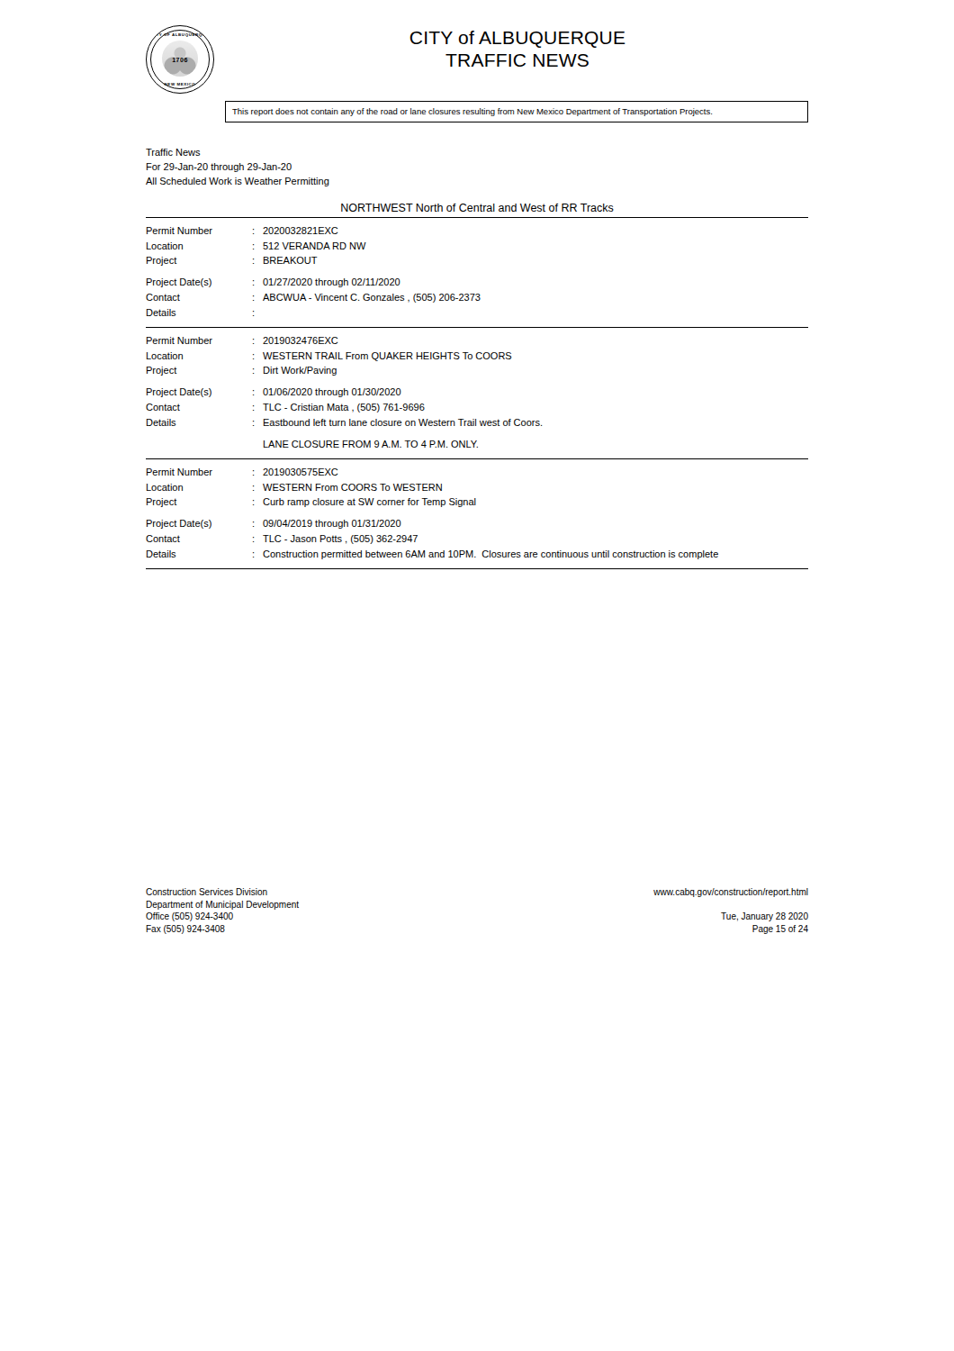CITY OF ALBUQUERQUE
1706
NEW MEXICO
CITY of ALBUQUERQUE
TRAFFIC NEWS
This report does not contain any of the road or lane closures resulting from New Mexico Department of Transportation Projects.
Traffic News
For 29-Jan-20 through 29-Jan-20
All Scheduled Work is Weather Permitting
NORTHWEST North of Central and West of RR Tracks
| Permit Number | : | 2020032821EXC |
| Location | : | 512 VERANDA RD NW |
| Project | : | BREAKOUT |
| Project Date(s) | : | 01/27/2020 through 02/11/2020 |
| Contact | : | ABCWUA - Vincent C. Gonzales , (505) 206-2373 |
| Details | : | |
| Permit Number | : | 2019032476EXC |
| Location | : | WESTERN TRAIL From QUAKER HEIGHTS To COORS |
| Project | : | Dirt Work/Paving |
| Project Date(s) | : | 01/06/2020 through 01/30/2020 |
| Contact | : | TLC - Cristian Mata , (505) 761-9696 |
| Details | : | Eastbound left turn lane closure on Western Trail west of Coors. LANE CLOSURE FROM 9 A.M. TO 4 P.M. ONLY. |
| Permit Number | : | 2019030575EXC |
| Location | : | WESTERN From COORS To WESTERN |
| Project | : | Curb ramp closure at SW corner for Temp Signal |
| Project Date(s) | : | 09/04/2019 through 01/31/2020 |
| Contact | : | TLC - Jason Potts , (505) 362-2947 |
| Details | : | Construction permitted between 6AM and 10PM. Closures are continuous until construction is complete |
Construction Services Division
Department of Municipal Development
Office (505) 924-3400
Fax (505) 924-3408
www.cabq.gov/construction/report.html
Tue, January 28 2020
Page 15 of 24